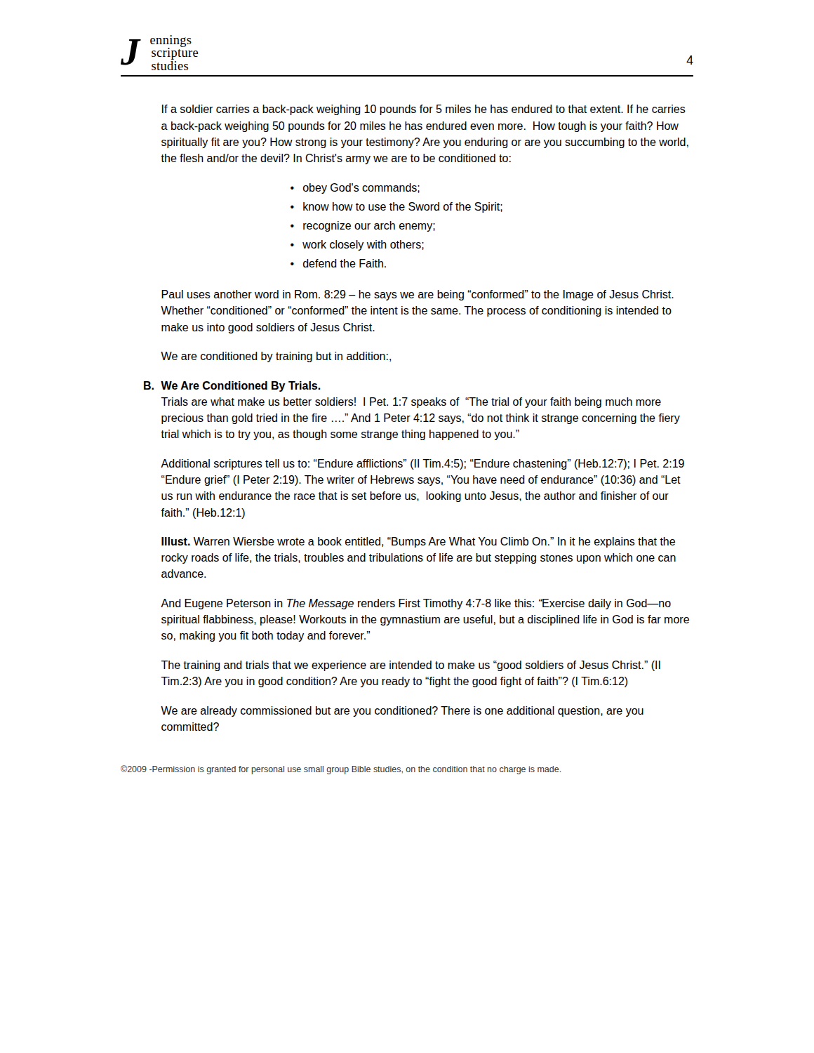J ennings scripture studies
4
If a soldier carries a back-pack weighing 10 pounds for 5 miles he has endured to that extent. If he carries a back-pack weighing 50 pounds for 20 miles he has endured even more. How tough is your faith? How spiritually fit are you? How strong is your testimony? Are you enduring or are you succumbing to the world, the flesh and/or the devil? In Christ's army we are to be conditioned to:
obey God's commands;
know how to use the Sword of the Spirit;
recognize our arch enemy;
work closely with others;
defend the Faith.
Paul uses another word in Rom. 8:29 – he says we are being “conformed” to the Image of Jesus Christ. Whether “conditioned” or “conformed” the intent is the same. The process of conditioning is intended to make us into good soldiers of Jesus Christ.
We are conditioned by training but in addition:,
B. We Are Conditioned By Trials.
Trials are what make us better soldiers! I Pet. 1:7 speaks of “The trial of your faith being much more precious than gold tried in the fire ….” And 1 Peter 4:12 says, “do not think it strange concerning the fiery trial which is to try you, as though some strange thing happened to you.”
Additional scriptures tell us to: “Endure afflictions” (II Tim.4:5); “Endure chastening” (Heb.12:7); I Pet. 2:19 “Endure grief” (I Peter 2:19). The writer of Hebrews says, “You have need of endurance” (10:36) and “Let us run with endurance the race that is set before us, looking unto Jesus, the author and finisher of our faith.” (Heb.12:1)
Illust. Warren Wiersbe wrote a book entitled, “Bumps Are What You Climb On.” In it he explains that the rocky roads of life, the trials, troubles and tribulations of life are but stepping stones upon which one can advance.
And Eugene Peterson in The Message renders First Timothy 4:7-8 like this: “Exercise daily in God—no spiritual flabbiness, please! Workouts in the gymnastium are useful, but a disciplined life in God is far more so, making you fit both today and forever.”
The training and trials that we experience are intended to make us “good soldiers of Jesus Christ.” (II Tim.2:3) Are you in good condition? Are you ready to “fight the good fight of faith”? (I Tim.6:12)
We are already commissioned but are you conditioned? There is one additional question, are you committed?
©2009 -Permission is granted for personal use small group Bible studies, on the condition that no charge is made.